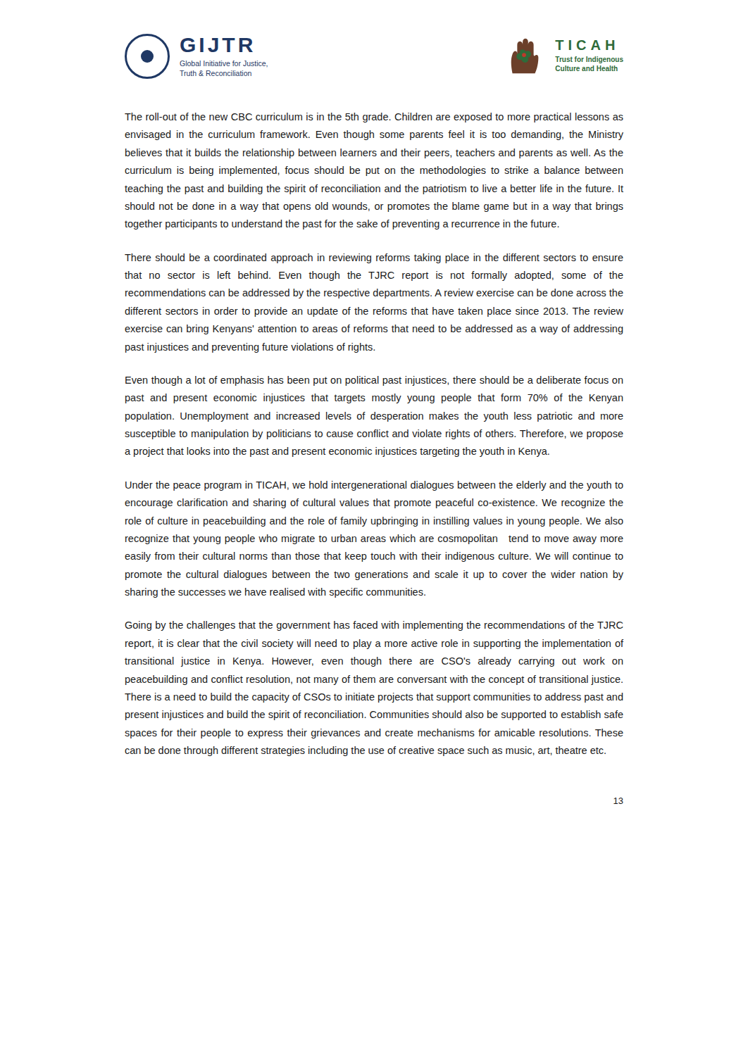GIJTR
Global Initiative for Justice,
Truth & Reconciliation
TICAH
Trust for Indigenous
Culture and Health
The roll-out of the new CBC curriculum is in the 5th grade. Children are exposed to more practical lessons as envisaged in the curriculum framework. Even though some parents feel it is too demanding, the Ministry believes that it builds the relationship between learners and their peers, teachers and parents as well. As the curriculum is being implemented, focus should be put on the methodologies to strike a balance between teaching the past and building the spirit of reconciliation and the patriotism to live a better life in the future. It should not be done in a way that opens old wounds, or promotes the blame game but in a way that brings together participants to understand the past for the sake of preventing a recurrence in the future.
There should be a coordinated approach in reviewing reforms taking place in the different sectors to ensure that no sector is left behind. Even though the TJRC report is not formally adopted, some of the recommendations can be addressed by the respective departments. A review exercise can be done across the different sectors in order to provide an update of the reforms that have taken place since 2013. The review exercise can bring Kenyans' attention to areas of reforms that need to be addressed as a way of addressing past injustices and preventing future violations of rights.
Even though a lot of emphasis has been put on political past injustices, there should be a deliberate focus on past and present economic injustices that targets mostly young people that form 70% of the Kenyan population. Unemployment and increased levels of desperation makes the youth less patriotic and more susceptible to manipulation by politicians to cause conflict and violate rights of others. Therefore, we propose a project that looks into the past and present economic injustices targeting the youth in Kenya.
Under the peace program in TICAH, we hold intergenerational dialogues between the elderly and the youth to encourage clarification and sharing of cultural values that promote peaceful co-existence. We recognize the role of culture in peacebuilding and the role of family upbringing in instilling values in young people. We also recognize that young people who migrate to urban areas which are cosmopolitan tend to move away more easily from their cultural norms than those that keep touch with their indigenous culture. We will continue to promote the cultural dialogues between the two generations and scale it up to cover the wider nation by sharing the successes we have realised with specific communities.
Going by the challenges that the government has faced with implementing the recommendations of the TJRC report, it is clear that the civil society will need to play a more active role in supporting the implementation of transitional justice in Kenya. However, even though there are CSO's already carrying out work on peacebuilding and conflict resolution, not many of them are conversant with the concept of transitional justice. There is a need to build the capacity of CSOs to initiate projects that support communities to address past and present injustices and build the spirit of reconciliation. Communities should also be supported to establish safe spaces for their people to express their grievances and create mechanisms for amicable resolutions. These can be done through different strategies including the use of creative space such as music, art, theatre etc.
13